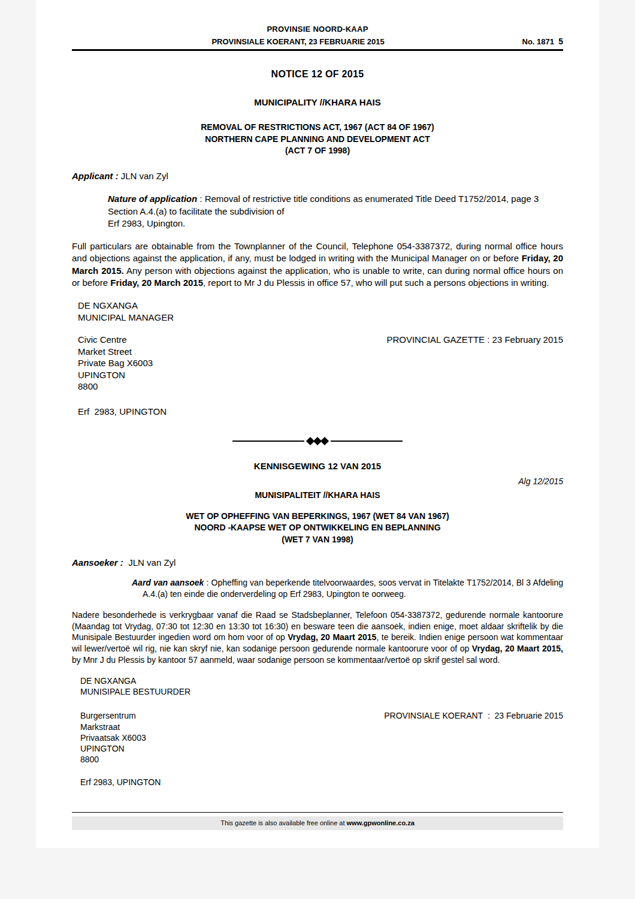PROVINSIE NOORD-KAAP
PROVINSIALE KOERANT, 23 FEBRUARIE 2015 No. 1871 5
NOTICE 12 OF 2015
MUNICIPALITY //KHARA HAIS
REMOVAL OF RESTRICTIONS ACT, 1967 (ACT 84 OF 1967)
NORTHERN CAPE PLANNING AND DEVELOPMENT ACT
(ACT 7 OF 1998)
Applicant : JLN van Zyl
Nature of application : Removal of restrictive title conditions as enumerated Title Deed T1752/2014, page 3 Section A.4.(a) to facilitate the subdivision of
Erf 2983, Upington.
Full particulars are obtainable from the Townplanner of the Council, Telephone 054-3387372, during normal office hours and objections against the application, if any, must be lodged in writing with the Municipal Manager on or before Friday, 20 March 2015. Any person with objections against the application, who is unable to write, can during normal office hours on or before Friday, 20 March 2015, report to Mr J du Plessis in office 57, who will put such a persons objections in writing.
DE NGXANGA
MUNICIPAL MANAGER
Civic Centre
Market Street
Private Bag X6003
UPINGTON
8800
PROVINCIAL GAZETTE : 23 February 2015
Erf 2983, UPINGTON
KENNISGEWING 12 VAN 2015
Alg 12/2015
MUNISIPALITEIT //KHARA HAIS
WET OP OPHEFFING VAN BEPERKINGS, 1967 (WET 84 VAN 1967)
NOORD -KAAPSE WET OP ONTWIKKELING EN BEPLANNING
(WET 7 VAN 1998)
Aansoeker : JLN van Zyl
Aard van aansoek : Opheffing van beperkende titelvoorwaardes, soos vervat in Titelakte T1752/2014, Bl 3 Afdeling A.4.(a) ten einde die onderverdeling op Erf 2983, Upington te oorweeg.
Nadere besonderhede is verkrygbaar vanaf die Raad se Stadsbeplanner, Telefoon 054-3387372, gedurende normale kantoorure (Maandag tot Vrydag, 07:30 tot 12:30 en 13:30 tot 16:30) en besware teen die aansoek, indien enige, moet aldaar skriftelik by die Munisipale Bestuurder ingedien word om hom voor of op Vrydag, 20 Maart 2015, te bereik. Indien enige persoon wat kommentaar wil lewer/vertoë wil rig, nie kan skryf nie, kan sodanige persoon gedurende normale kantoorure voor of op Vrydag, 20 Maart 2015, by Mnr J du Plessis by kantoor 57 aanmeld, waar sodanige persoon se kommentaar/vertoë op skrif gestel sal word.
DE NGXANGA
MUNISIPALE BESTUURDER
Burgersentrum
Markstraat
Privaatsak X6003
UPINGTON
8800
PROVINSIALE KOERANT : 23 Februarie 2015
Erf 2983, UPINGTON
This gazette is also available free online at www.gpwonline.co.za